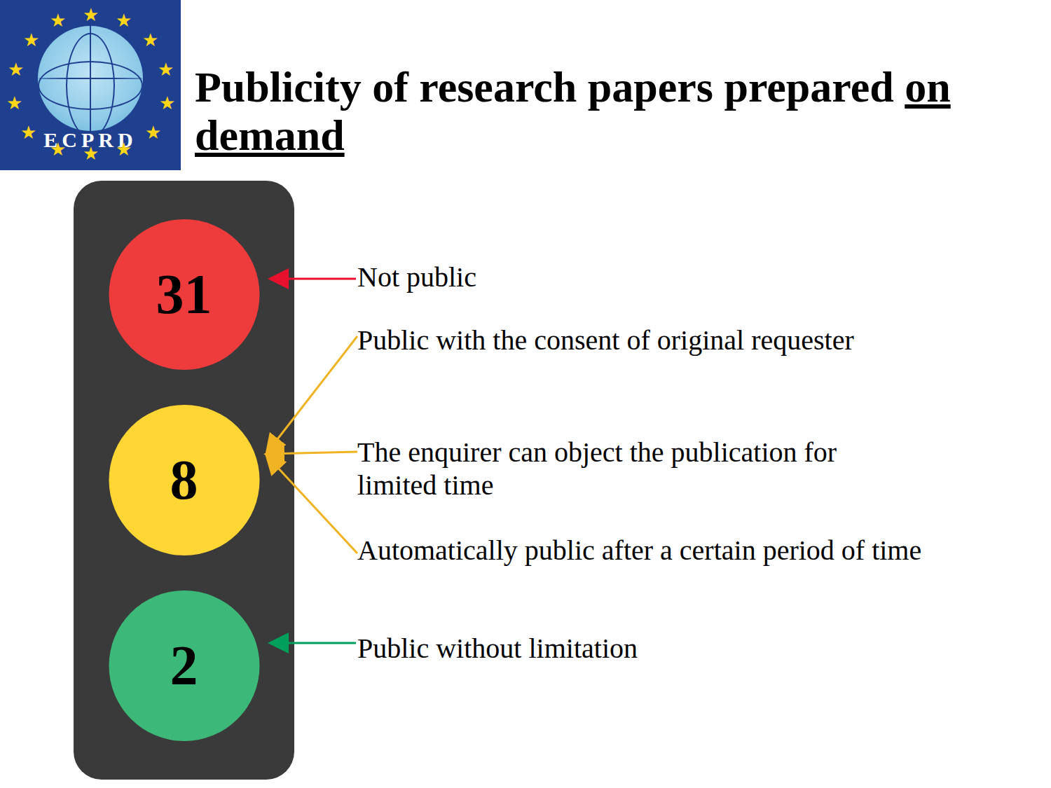ECPRD
★
★
★
★
★
★
★
★
★
★
★
★
★
★
Publicity of research papers prepared on demand
31
8
2
Not public
Public with the consent of original requester
The enquirer can object the publication for limited time
Automatically public after a certain period of time
Public without limitation